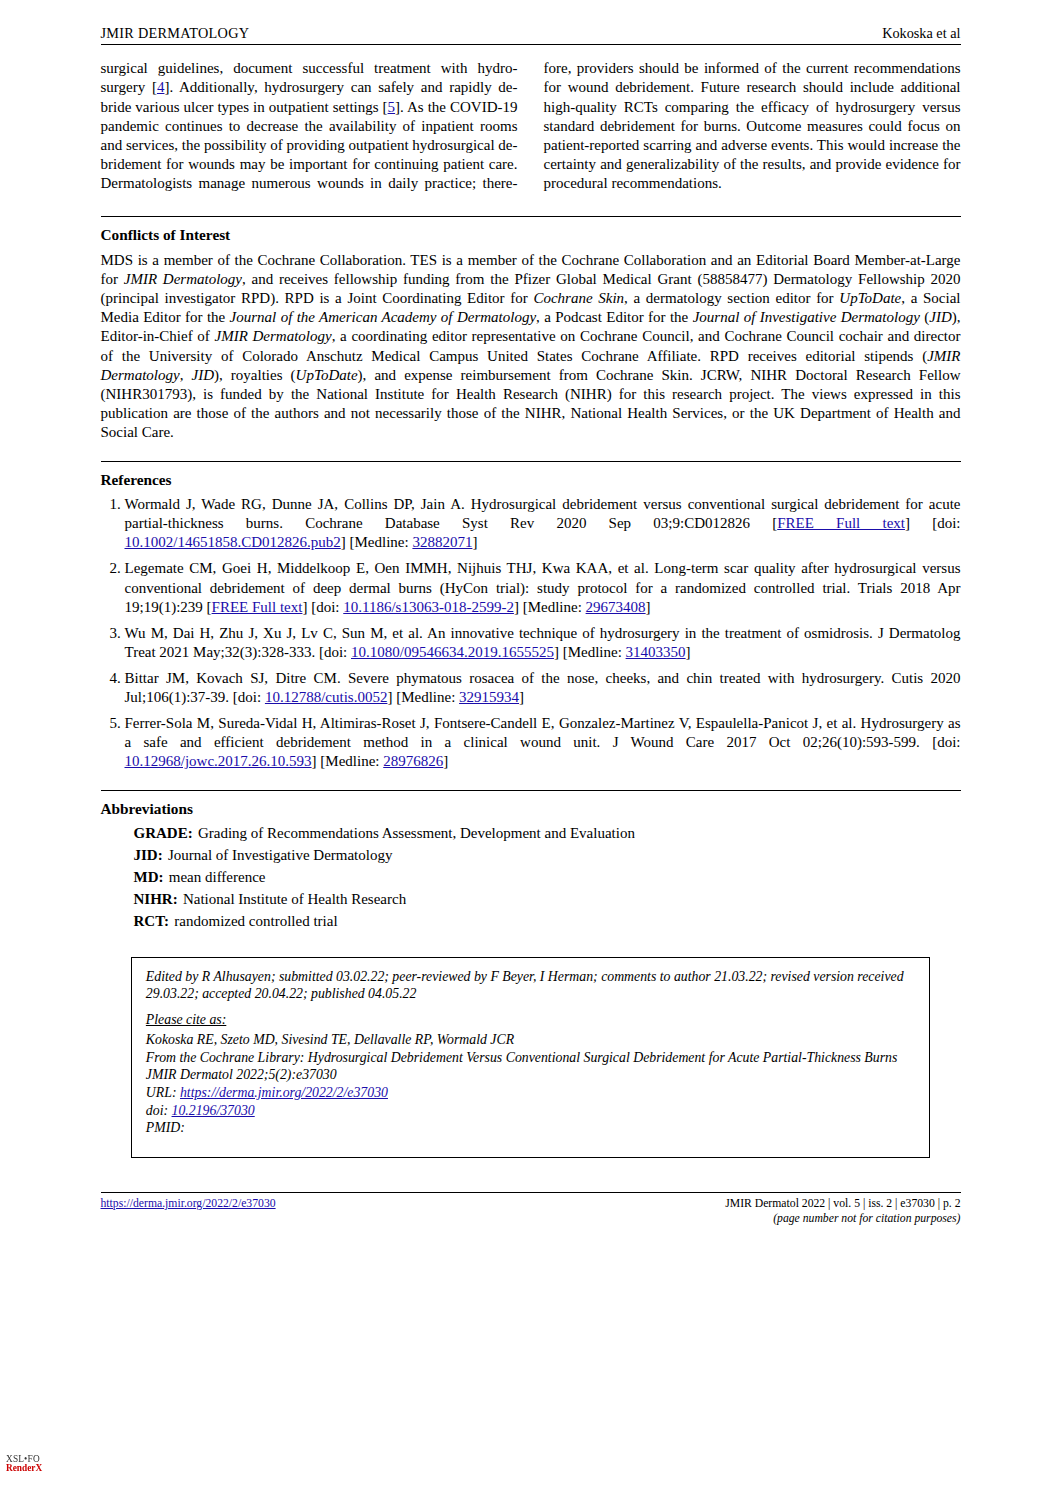JMIR DERMATOLOGY
Kokoska et al
surgical guidelines, document successful treatment with hydrosurgery [4]. Additionally, hydrosurgery can safely and rapidly debride various ulcer types in outpatient settings [5]. As the COVID-19 pandemic continues to decrease the availability of inpatient rooms and services, the possibility of providing outpatient hydrosurgical debridement for wounds may be important for continuing patient care. Dermatologists manage numerous wounds in daily practice; therefore, providers should be informed of the current recommendations for wound debridement. Future research should include additional high-quality RCTs comparing the efficacy of hydrosurgery versus standard debridement for burns. Outcome measures could focus on patient-reported scarring and adverse events. This would increase the certainty and generalizability of the results, and provide evidence for procedural recommendations.
Conflicts of Interest
MDS is a member of the Cochrane Collaboration. TES is a member of the Cochrane Collaboration and an Editorial Board Member-at-Large for JMIR Dermatology, and receives fellowship funding from the Pfizer Global Medical Grant (58858477) Dermatology Fellowship 2020 (principal investigator RPD). RPD is a Joint Coordinating Editor for Cochrane Skin, a dermatology section editor for UpToDate, a Social Media Editor for the Journal of the American Academy of Dermatology, a Podcast Editor for the Journal of Investigative Dermatology (JID), Editor-in-Chief of JMIR Dermatology, a coordinating editor representative on Cochrane Council, and Cochrane Council cochair and director of the University of Colorado Anschutz Medical Campus United States Cochrane Affiliate. RPD receives editorial stipends (JMIR Dermatology, JID), royalties (UpToDate), and expense reimbursement from Cochrane Skin. JCRW, NIHR Doctoral Research Fellow (NIHR301793), is funded by the National Institute for Health Research (NIHR) for this research project. The views expressed in this publication are those of the authors and not necessarily those of the NIHR, National Health Services, or the UK Department of Health and Social Care.
References
Wormald J, Wade RG, Dunne JA, Collins DP, Jain A. Hydrosurgical debridement versus conventional surgical debridement for acute partial-thickness burns. Cochrane Database Syst Rev 2020 Sep 03;9:CD012826 [FREE Full text] [doi: 10.1002/14651858.CD012826.pub2] [Medline: 32882071]
Legemate CM, Goei H, Middelkoop E, Oen IMMH, Nijhuis THJ, Kwa KAA, et al. Long-term scar quality after hydrosurgical versus conventional debridement of deep dermal burns (HyCon trial): study protocol for a randomized controlled trial. Trials 2018 Apr 19;19(1):239 [FREE Full text] [doi: 10.1186/s13063-018-2599-2] [Medline: 29673408]
Wu M, Dai H, Zhu J, Xu J, Lv C, Sun M, et al. An innovative technique of hydrosurgery in the treatment of osmidrosis. J Dermatolog Treat 2021 May;32(3):328-333. [doi: 10.1080/09546634.2019.1655525] [Medline: 31403350]
Bittar JM, Kovach SJ, Ditre CM. Severe phymatous rosacea of the nose, cheeks, and chin treated with hydrosurgery. Cutis 2020 Jul;106(1):37-39. [doi: 10.12788/cutis.0052] [Medline: 32915934]
Ferrer-Sola M, Sureda-Vidal H, Altimiras-Roset J, Fontsere-Candell E, Gonzalez-Martinez V, Espaulella-Panicot J, et al. Hydrosurgery as a safe and efficient debridement method in a clinical wound unit. J Wound Care 2017 Oct 02;26(10):593-599. [doi: 10.12968/jowc.2017.26.10.593] [Medline: 28976826]
Abbreviations
GRADE:
Grading of Recommendations Assessment, Development and Evaluation
JID:
Journal of Investigative Dermatology
MD:
mean difference
NIHR:
National Institute of Health Research
RCT:
randomized controlled trial
Edited by R Alhusayen; submitted 03.02.22; peer-reviewed by F Beyer, I Herman; comments to author 21.03.22; revised version received 29.03.22; accepted 20.04.22; published 04.05.22
Please cite as:
Kokoska RE, Szeto MD, Sivesind TE, Dellavalle RP, Wormald JCR
From the Cochrane Library: Hydrosurgical Debridement Versus Conventional Surgical Debridement for Acute Partial-Thickness Burns
JMIR Dermatol 2022;5(2):e37030
URL: https://derma.jmir.org/2022/2/e37030
doi: 10.2196/37030
PMID:
https://derma.jmir.org/2022/2/e37030
JMIR Dermatol 2022 | vol. 5 | iss. 2 | e37030 | p. 2
(page number not for citation purposes)
XSL•FO
RenderX